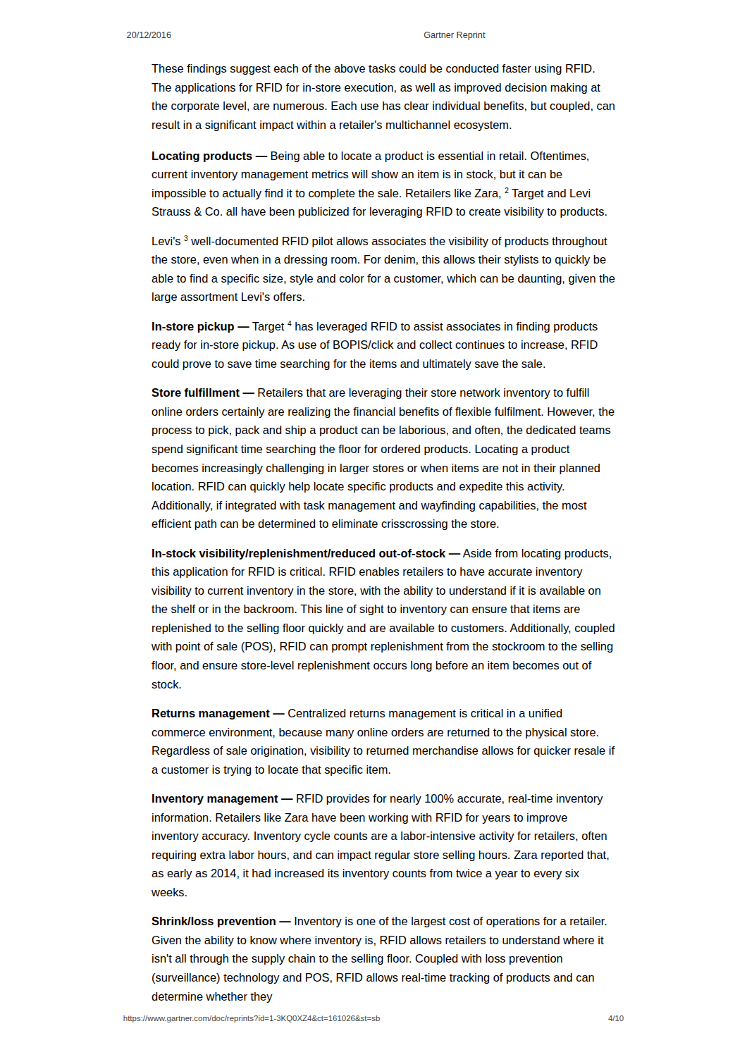20/12/2016 Gartner Reprint
These findings suggest each of the above tasks could be conducted faster using RFID. The applications for RFID for in-store execution, as well as improved decision making at the corporate level, are numerous. Each use has clear individual benefits, but coupled, can result in a significant impact within a retailer's multichannel ecosystem.
Locating products — Being able to locate a product is essential in retail. Oftentimes, current inventory management metrics will show an item is in stock, but it can be impossible to actually find it to complete the sale. Retailers like Zara, 2 Target and Levi Strauss & Co. all have been publicized for leveraging RFID to create visibility to products.
Levi's 3 well-documented RFID pilot allows associates the visibility of products throughout the store, even when in a dressing room. For denim, this allows their stylists to quickly be able to find a specific size, style and color for a customer, which can be daunting, given the large assortment Levi's offers.
In-store pickup — Target 4 has leveraged RFID to assist associates in finding products ready for in-store pickup. As use of BOPIS/click and collect continues to increase, RFID could prove to save time searching for the items and ultimately save the sale.
Store fulfillment — Retailers that are leveraging their store network inventory to fulfill online orders certainly are realizing the financial benefits of flexible fulfilment. However, the process to pick, pack and ship a product can be laborious, and often, the dedicated teams spend significant time searching the floor for ordered products. Locating a product becomes increasingly challenging in larger stores or when items are not in their planned location. RFID can quickly help locate specific products and expedite this activity. Additionally, if integrated with task management and wayfinding capabilities, the most efficient path can be determined to eliminate crisscrossing the store.
In-stock visibility/replenishment/reduced out-of-stock — Aside from locating products, this application for RFID is critical. RFID enables retailers to have accurate inventory visibility to current inventory in the store, with the ability to understand if it is available on the shelf or in the backroom. This line of sight to inventory can ensure that items are replenished to the selling floor quickly and are available to customers. Additionally, coupled with point of sale (POS), RFID can prompt replenishment from the stockroom to the selling floor, and ensure store-level replenishment occurs long before an item becomes out of stock.
Returns management — Centralized returns management is critical in a unified commerce environment, because many online orders are returned to the physical store. Regardless of sale origination, visibility to returned merchandise allows for quicker resale if a customer is trying to locate that specific item.
Inventory management — RFID provides for nearly 100% accurate, real-time inventory information. Retailers like Zara have been working with RFID for years to improve inventory accuracy. Inventory cycle counts are a labor-intensive activity for retailers, often requiring extra labor hours, and can impact regular store selling hours. Zara reported that, as early as 2014, it had increased its inventory counts from twice a year to every six weeks.
Shrink/loss prevention — Inventory is one of the largest cost of operations for a retailer. Given the ability to know where inventory is, RFID allows retailers to understand where it isn't all through the supply chain to the selling floor. Coupled with loss prevention (surveillance) technology and POS, RFID allows real-time tracking of products and can determine whether they
https://www.gartner.com/doc/reprints?id=1-3KQ0XZ4&ct=161026&st=sb 4/10